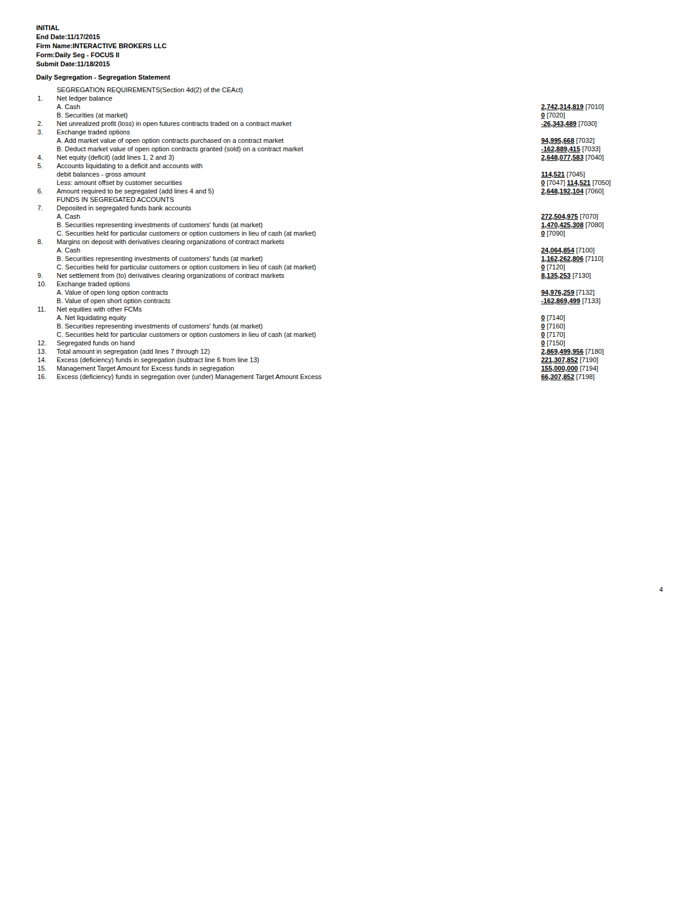INITIAL
End Date:11/17/2015
Firm Name:INTERACTIVE BROKERS LLC
Form:Daily Seg - FOCUS II
Submit Date:11/18/2015
Daily Segregation - Segregation Statement
| | SEGREGATION REQUIREMENTS(Section 4d(2) of the CEAct) | |
| 1. | Net ledger balance | |
| | A. Cash | 2,742,314,819 [7010] |
| | B. Securities (at market) | 0 [7020] |
| 2. | Net unrealized profit (loss) in open futures contracts traded on a contract market | -26,343,489 [7030] |
| 3. | Exchange traded options | |
| | A. Add market value of open option contracts purchased on a contract market | 94,995,668 [7032] |
| | B. Deduct market value of open option contracts granted (sold) on a contract market | -162,889,415 [7033] |
| 4. | Net equity (deficit) (add lines 1, 2 and 3) | 2,648,077,583 [7040] |
| 5. | Accounts liquidating to a deficit and accounts with | |
| | debit balances - gross amount | 114,521 [7045] |
| | Less: amount offset by customer securities | 0 [7047] 114,521 [7050] |
| 6. | Amount required to be segregated (add lines 4 and 5) | 2,648,192,104 [7060] |
| | FUNDS IN SEGREGATED ACCOUNTS | |
| 7. | Deposited in segregated funds bank accounts | |
| | A. Cash | 272,504,975 [7070] |
| | B. Securities representing investments of customers' funds (at market) | 1,470,425,308 [7080] |
| | C. Securities held for particular customers or option customers in lieu of cash (at market) | 0 [7090] |
| 8. | Margins on deposit with derivatives clearing organizations of contract markets | |
| | A. Cash | 24,064,854 [7100] |
| | B. Securities representing investments of customers' funds (at market) | 1,162,262,806 [7110] |
| | C. Securities held for particular customers or option customers in lieu of cash (at market) | 0 [7120] |
| 9. | Net settlement from (to) derivatives clearing organizations of contract markets | 8,135,253 [7130] |
| 10. | Exchange traded options | |
| | A. Value of open long option contracts | 94,976,259 [7132] |
| | B. Value of open short option contracts | -162,869,499 [7133] |
| 11. | Net equities with other FCMs | |
| | A. Net liquidating equity | 0 [7140] |
| | B. Securities representing investments of customers' funds (at market) | 0 [7160] |
| | C. Securities held for particular customers or option customers in lieu of cash (at market) | 0 [7170] |
| 12. | Segregated funds on hand | 0 [7150] |
| 13. | Total amount in segregation (add lines 7 through 12) | 2,869,499,956 [7180] |
| 14. | Excess (deficiency) funds in segregation (subtract line 6 from line 13) | 221,307,852 [7190] |
| 15. | Management Target Amount for Excess funds in segregation | 155,000,000 [7194] |
| 16. | Excess (deficiency) funds in segregation over (under) Management Target Amount Excess | 66,307,852 [7198] |
4